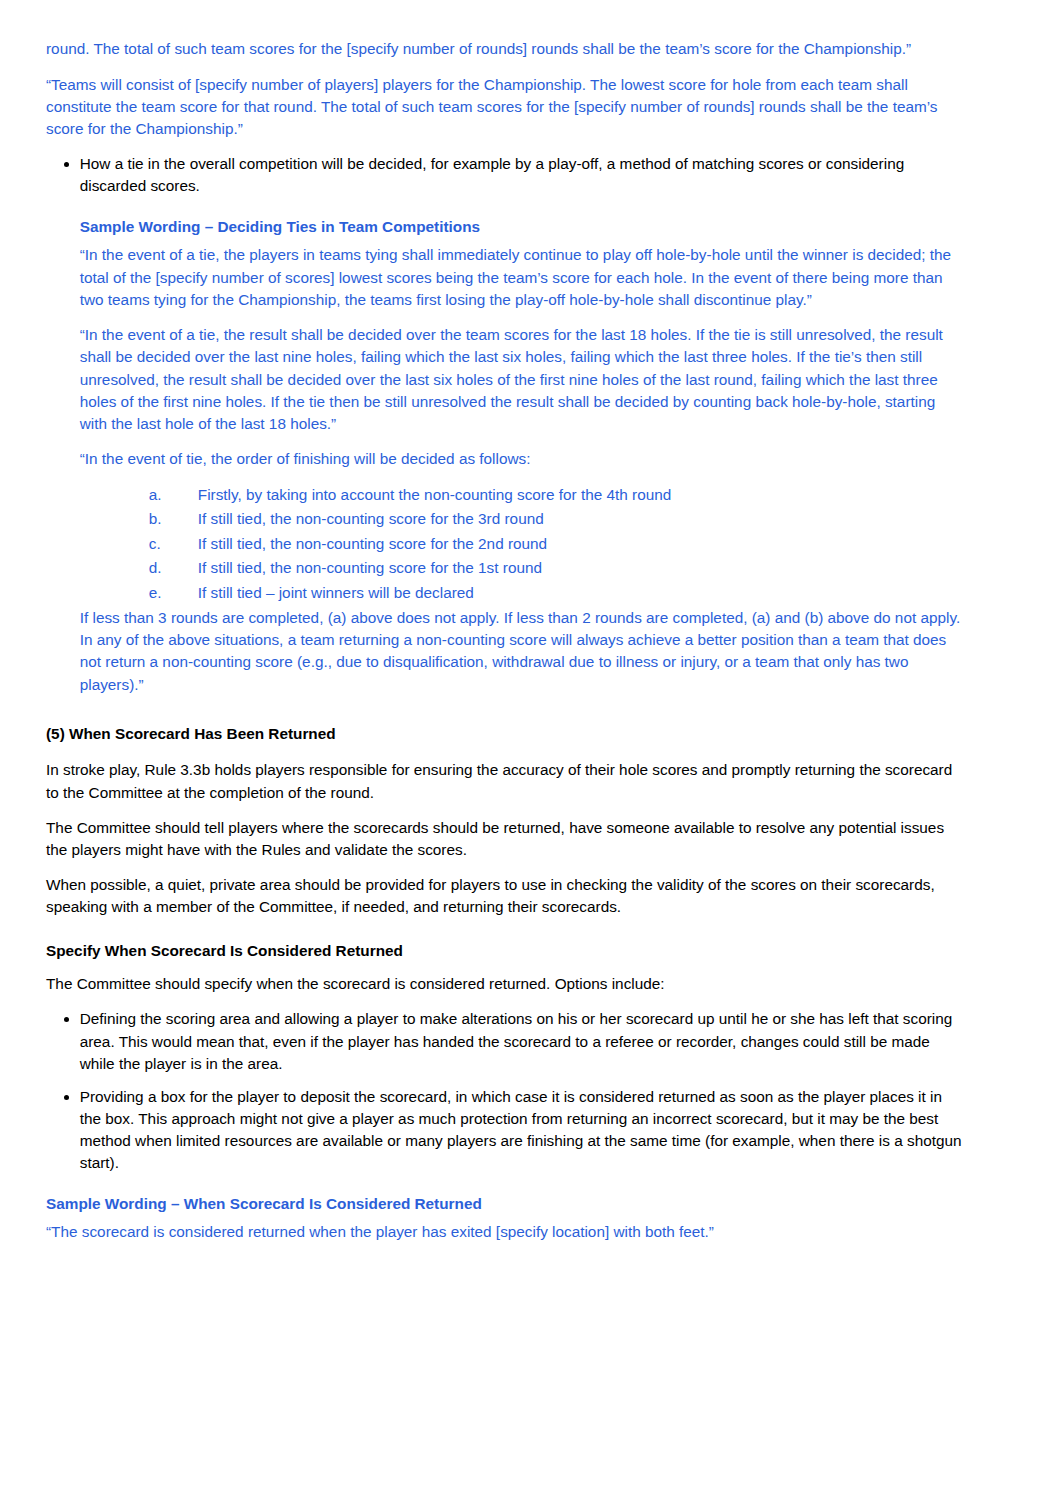round. The total of such team scores for the [specify number of rounds] rounds shall be the team’s score for the Championship.”
“Teams will consist of [specify number of players] players for the Championship. The lowest score for hole from each team shall constitute the team score for that round. The total of such team scores for the [specify number of rounds] rounds shall be the team’s score for the Championship.”
How a tie in the overall competition will be decided, for example by a play-off, a method of matching scores or considering discarded scores.
Sample Wording – Deciding Ties in Team Competitions
“In the event of a tie, the players in teams tying shall immediately continue to play off hole-by-hole until the winner is decided; the total of the [specify number of scores] lowest scores being the team’s score for each hole. In the event of there being more than two teams tying for the Championship, the teams first losing the play-off hole-by-hole shall discontinue play.”
“In the event of a tie, the result shall be decided over the team scores for the last 18 holes. If the tie is still unresolved, the result shall be decided over the last nine holes, failing which the last six holes, failing which the last three holes. If the tie’s then still unresolved, the result shall be decided over the last six holes of the first nine holes of the last round, failing which the last three holes of the first nine holes. If the tie then be still unresolved the result shall be decided by counting back hole-by-hole, starting with the last hole of the last 18 holes.”
“In the event of tie, the order of finishing will be decided as follows:
a. Firstly, by taking into account the non-counting score for the 4th round
b. If still tied, the non-counting score for the 3rd round
c. If still tied, the non-counting score for the 2nd round
d. If still tied, the non-counting score for the 1st round
e. If still tied – joint winners will be declared
If less than 3 rounds are completed, (a) above does not apply. If less than 2 rounds are completed, (a) and (b) above do not apply. In any of the above situations, a team returning a non-counting score will always achieve a better position than a team that does not return a non-counting score (e.g., due to disqualification, withdrawal due to illness or injury, or a team that only has two players).”
(5) When Scorecard Has Been Returned
In stroke play, Rule 3.3b holds players responsible for ensuring the accuracy of their hole scores and promptly returning the scorecard to the Committee at the completion of the round.
The Committee should tell players where the scorecards should be returned, have someone available to resolve any potential issues the players might have with the Rules and validate the scores.
When possible, a quiet, private area should be provided for players to use in checking the validity of the scores on their scorecards, speaking with a member of the Committee, if needed, and returning their scorecards.
Specify When Scorecard Is Considered Returned
The Committee should specify when the scorecard is considered returned. Options include:
Defining the scoring area and allowing a player to make alterations on his or her scorecard up until he or she has left that scoring area. This would mean that, even if the player has handed the scorecard to a referee or recorder, changes could still be made while the player is in the area.
Providing a box for the player to deposit the scorecard, in which case it is considered returned as soon as the player places it in the box. This approach might not give a player as much protection from returning an incorrect scorecard, but it may be the best method when limited resources are available or many players are finishing at the same time (for example, when there is a shotgun start).
Sample Wording – When Scorecard Is Considered Returned
“The scorecard is considered returned when the player has exited [specify location] with both feet.”